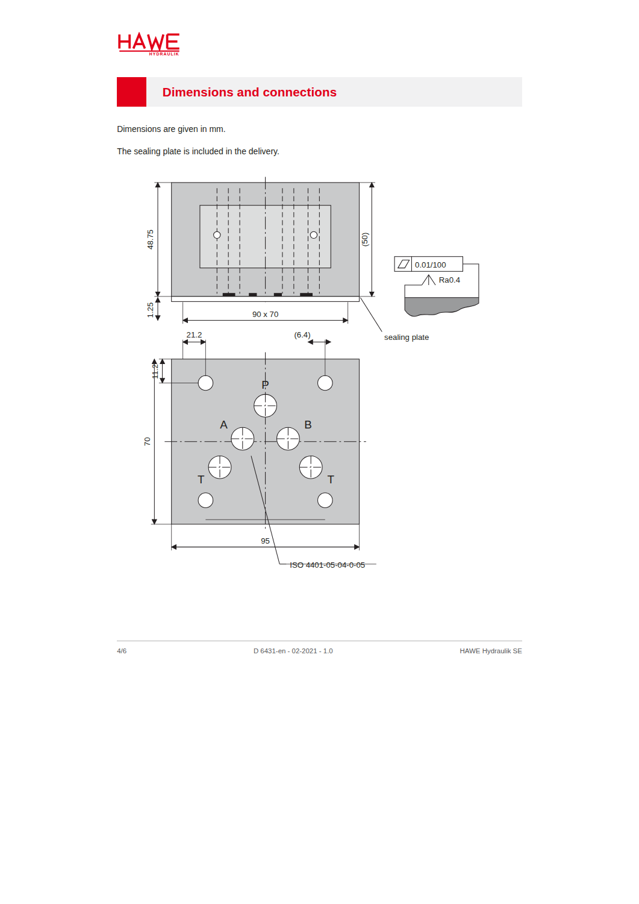HYDRAULIK
Dimensions and connections
Dimensions are given in mm.
The sealing plate is included in the delivery.
48.75 1.25 (50) 90 x 70 sealing plate 0.01/100 Ra0.4 P A B T T 21.2 (6.4) 11.2 70 95 ISO 4401-05-04-0-05
4/6
D 6431-en - 02-2021 - 1.0
HAWE Hydraulik SE